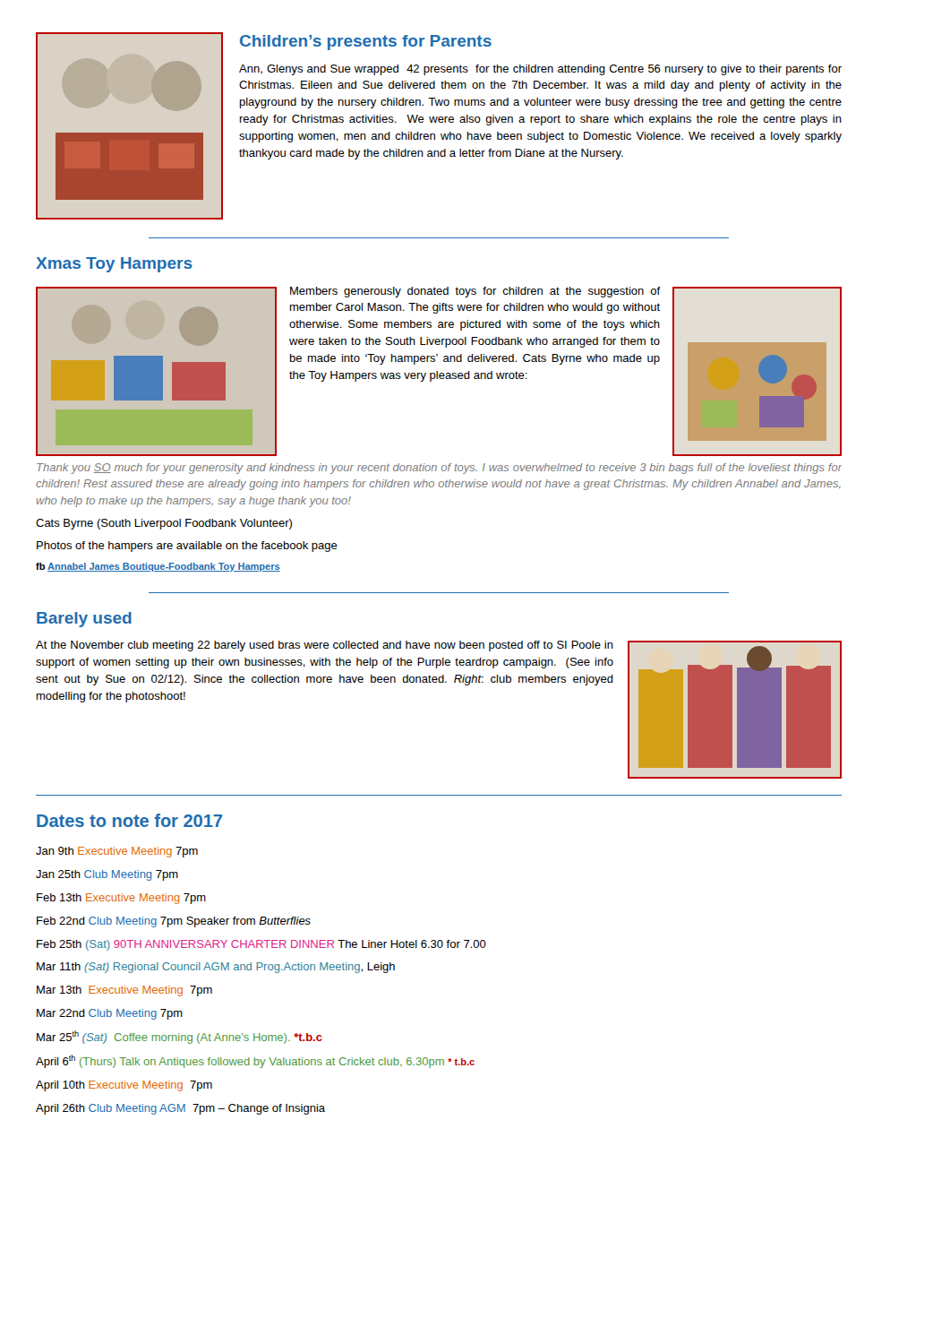Children’s presents for Parents
Ann, Glenys and Sue wrapped 42 presents for the children attending Centre 56 nursery to give to their parents for Christmas. Eileen and Sue delivered them on the 7th December. It was a mild day and plenty of activity in the playground by the nursery children. Two mums and a volunteer were busy dressing the tree and getting the centre ready for Christmas activities. We were also given a report to share which explains the role the centre plays in supporting women, men and children who have been subject to Domestic Violence. We received a lovely sparkly thankyou card made by the children and a letter from Diane at the Nursery.
Xmas Toy Hampers
Members generously donated toys for children at the suggestion of member Carol Mason. The gifts were for children who would go without otherwise. Some members are pictured with some of the toys which were taken to the South Liverpool Foodbank who arranged for them to be made into ‘Toy hampers’ and delivered. Cats Byrne who made up the Toy Hampers was very pleased and wrote:
Thank you SO much for your generosity and kindness in your recent donation of toys. I was overwhelmed to receive 3 bin bags full of the loveliest things for children! Rest assured these are already going into hampers for children who otherwise would not have a great Christmas. My children Annabel and James, who help to make up the hampers, say a huge thank you too!
Cats Byrne (South Liverpool Foodbank Volunteer)
Photos of the hampers are available on the facebook page
fb Annabel James Boutique-Foodbank Toy Hampers
Barely used
At the November club meeting 22 barely used bras were collected and have now been posted off to SI Poole in support of women setting up their own businesses, with the help of the Purple teardrop campaign. (See info sent out by Sue on 02/12). Since the collection more have been donated. Right: club members enjoyed modelling for the photoshoot!
Dates to note for 2017
Jan 9th Executive Meeting 7pm
Jan 25th Club Meeting 7pm
Feb 13th Executive Meeting 7pm
Feb 22nd Club Meeting 7pm Speaker from Butterflies
Feb 25th (Sat) 90TH ANNIVERSARY CHARTER DINNER The Liner Hotel 6.30 for 7.00
Mar 11th (Sat) Regional Council AGM and Prog.Action Meeting, Leigh
Mar 13th Executive Meeting 7pm
Mar 22nd Club Meeting 7pm
Mar 25th (Sat) Coffee morning (At Anne’s Home). *t.b.c
April 6th (Thurs) Talk on Antiques followed by Valuations at Cricket club, 6.30pm * t.b.c
April 10th Executive Meeting 7pm
April 26th Club Meeting AGM 7pm – Change of Insignia